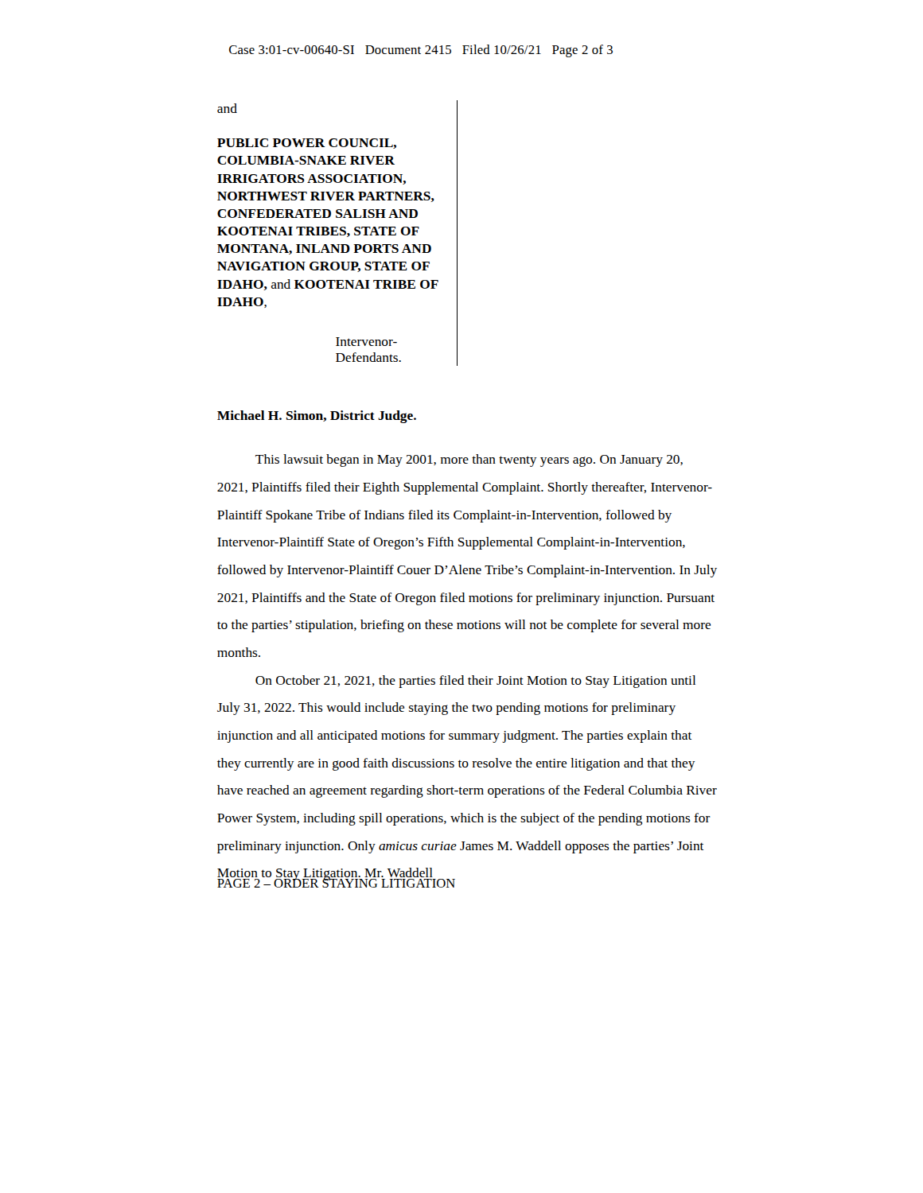Case 3:01-cv-00640-SI Document 2415 Filed 10/26/21 Page 2 of 3
| and PUBLIC POWER COUNCIL, COLUMBIA-SNAKE RIVER IRRIGATORS ASSOCIATION, NORTHWEST RIVER PARTNERS, CONFEDERATED SALISH AND KOOTENAI TRIBES, STATE OF MONTANA, INLAND PORTS AND NAVIGATION GROUP, STATE OF IDAHO, and KOOTENAI TRIBE OF IDAHO , Intervenor-Defendants. | | |
Michael H. Simon, District Judge.
This lawsuit began in May 2001, more than twenty years ago. On January 20, 2021, Plaintiffs filed their Eighth Supplemental Complaint. Shortly thereafter, Intervenor-Plaintiff Spokane Tribe of Indians filed its Complaint-in-Intervention, followed by Intervenor-Plaintiff State of Oregon’s Fifth Supplemental Complaint-in-Intervention, followed by Intervenor-Plaintiff Couer D’Alene Tribe’s Complaint-in-Intervention. In July 2021, Plaintiffs and the State of Oregon filed motions for preliminary injunction. Pursuant to the parties’ stipulation, briefing on these motions will not be complete for several more months.
On October 21, 2021, the parties filed their Joint Motion to Stay Litigation until July 31, 2022. This would include staying the two pending motions for preliminary injunction and all anticipated motions for summary judgment. The parties explain that they currently are in good faith discussions to resolve the entire litigation and that they have reached an agreement regarding short-term operations of the Federal Columbia River Power System, including spill operations, which is the subject of the pending motions for preliminary injunction. Only amicus curiae James M. Waddell opposes the parties’ Joint Motion to Stay Litigation. Mr. Waddell
PAGE 2 – ORDER STAYING LITIGATION